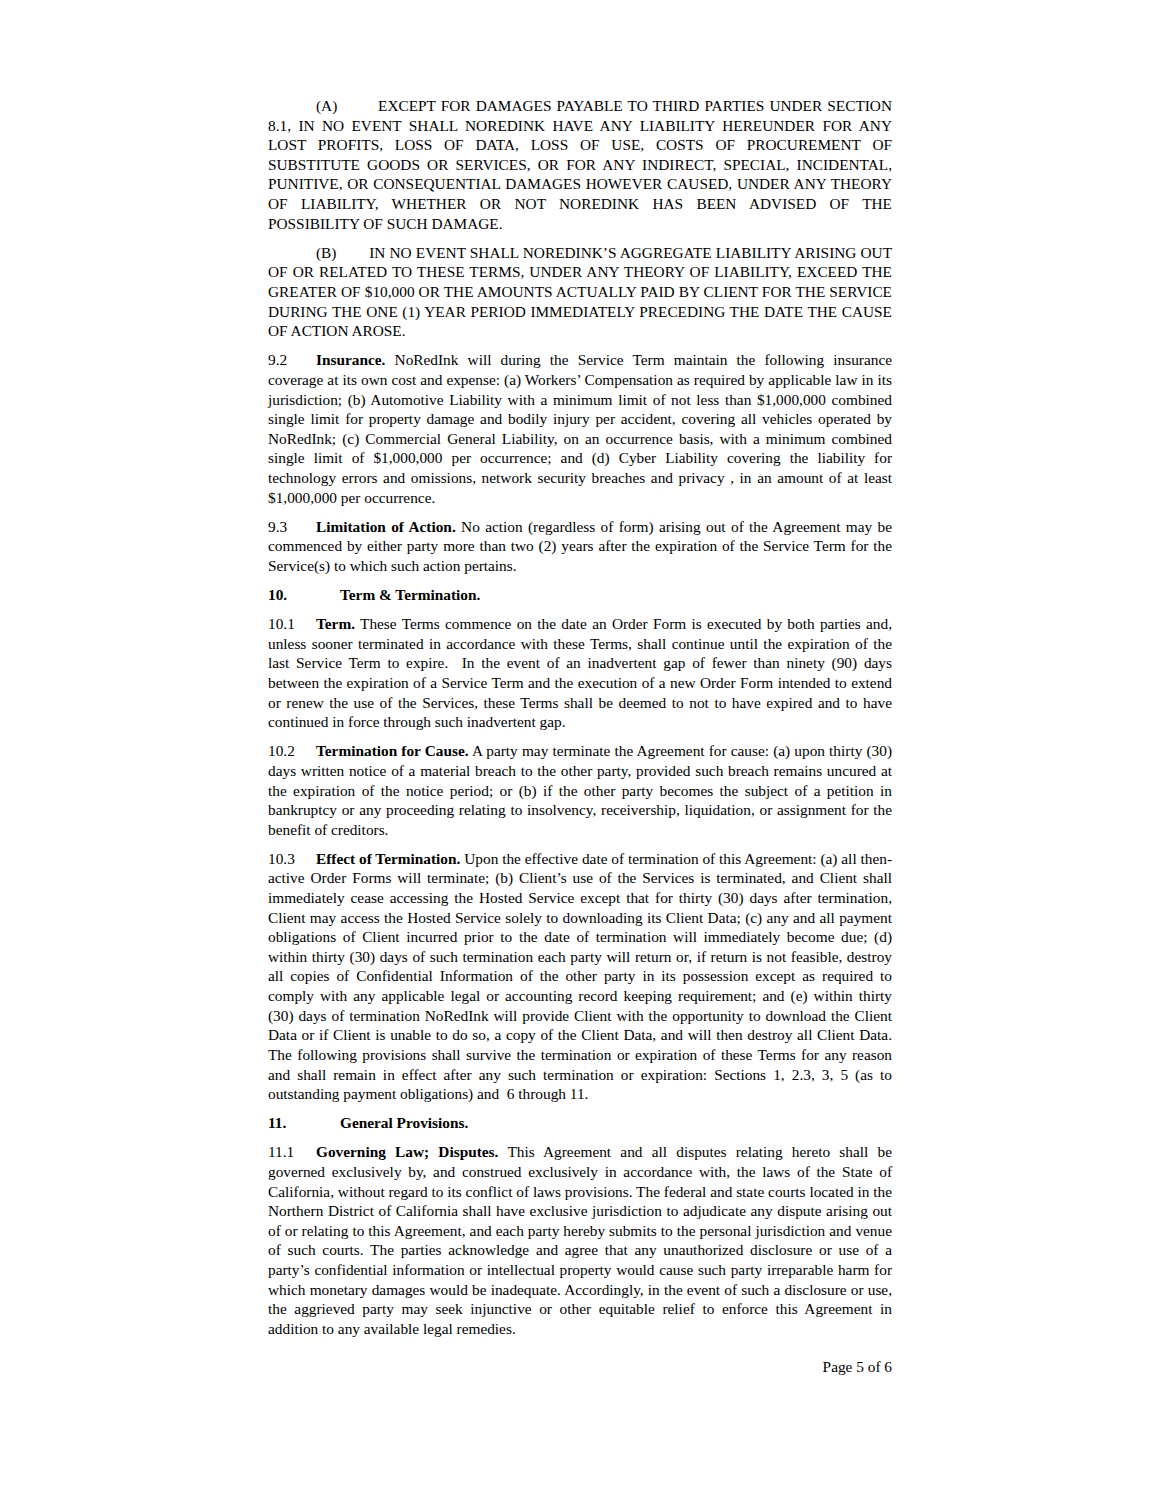(a) Except for damages payable to third parties under Section 8.1, in no event shall NoRedInk have any liability hereunder for any lost profits, loss of data, loss of use, costs of procurement of substitute goods or services, or for any indirect, special, incidental, punitive, or consequential damages however caused, under any theory of liability, whether or not NoRedInk has been advised of the possibility of such damage.
(b) In no event shall NoRedInk’s aggregate liability arising out of or related to these Terms, under any theory of liability, exceed the greater of $10,000 or the amounts actually paid by Client for the Service during the one (1) year period immediately preceding the date the cause of action arose.
9.2 Insurance. NoRedInk will during the Service Term maintain the following insurance coverage at its own cost and expense: (a) Workers’ Compensation as required by applicable law in its jurisdiction; (b) Automotive Liability with a minimum limit of not less than $1,000,000 combined single limit for property damage and bodily injury per accident, covering all vehicles operated by NoRedInk; (c) Commercial General Liability, on an occurrence basis, with a minimum combined single limit of $1,000,000 per occurrence; and (d) Cyber Liability covering the liability for technology errors and omissions, network security breaches and privacy , in an amount of at least $1,000,000 per occurrence.
9.3 Limitation of Action. No action (regardless of form) arising out of the Agreement may be commenced by either party more than two (2) years after the expiration of the Service Term for the Service(s) to which such action pertains.
10. Term & Termination.
10.1 Term. These Terms commence on the date an Order Form is executed by both parties and, unless sooner terminated in accordance with these Terms, shall continue until the expiration of the last Service Term to expire. In the event of an inadvertent gap of fewer than ninety (90) days between the expiration of a Service Term and the execution of a new Order Form intended to extend or renew the use of the Services, these Terms shall be deemed to not to have expired and to have continued in force through such inadvertent gap.
10.2 Termination for Cause. A party may terminate the Agreement for cause: (a) upon thirty (30) days written notice of a material breach to the other party, provided such breach remains uncured at the expiration of the notice period; or (b) if the other party becomes the subject of a petition in bankruptcy or any proceeding relating to insolvency, receivership, liquidation, or assignment for the benefit of creditors.
10.3 Effect of Termination. Upon the effective date of termination of this Agreement: (a) all then-active Order Forms will terminate; (b) Client’s use of the Services is terminated, and Client shall immediately cease accessing the Hosted Service except that for thirty (30) days after termination, Client may access the Hosted Service solely to downloading its Client Data; (c) any and all payment obligations of Client incurred prior to the date of termination will immediately become due; (d) within thirty (30) days of such termination each party will return or, if return is not feasible, destroy all copies of Confidential Information of the other party in its possession except as required to comply with any applicable legal or accounting record keeping requirement; and (e) within thirty (30) days of termination NoRedInk will provide Client with the opportunity to download the Client Data or if Client is unable to do so, a copy of the Client Data, and will then destroy all Client Data. The following provisions shall survive the termination or expiration of these Terms for any reason and shall remain in effect after any such termination or expiration: Sections 1, 2.3, 3, 5 (as to outstanding payment obligations) and 6 through 11.
11. General Provisions.
11.1 Governing Law; Disputes. This Agreement and all disputes relating hereto shall be governed exclusively by, and construed exclusively in accordance with, the laws of the State of California, without regard to its conflict of laws provisions. The federal and state courts located in the Northern District of California shall have exclusive jurisdiction to adjudicate any dispute arising out of or relating to this Agreement, and each party hereby submits to the personal jurisdiction and venue of such courts. The parties acknowledge and agree that any unauthorized disclosure or use of a party’s confidential information or intellectual property would cause such party irreparable harm for which monetary damages would be inadequate. Accordingly, in the event of such a disclosure or use, the aggrieved party may seek injunctive or other equitable relief to enforce this Agreement in addition to any available legal remedies.
Page 5 of 6